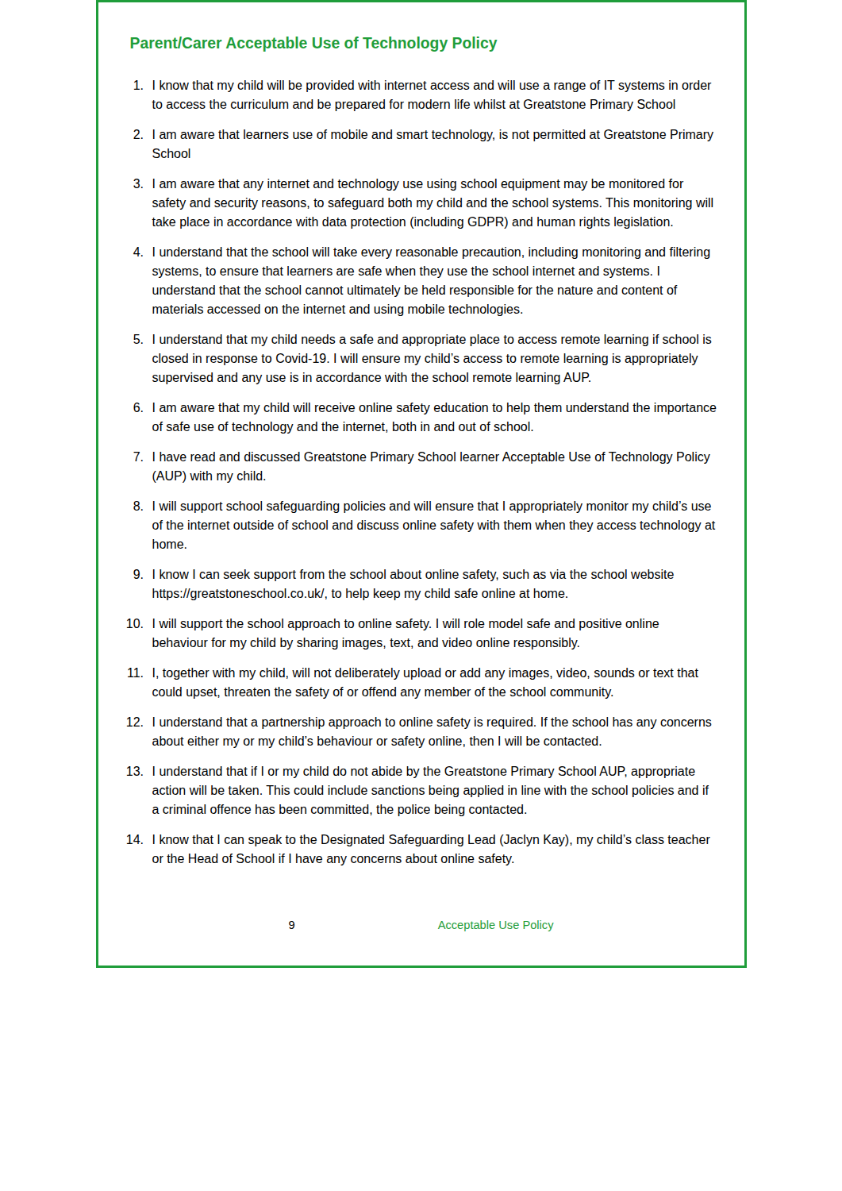Parent/Carer Acceptable Use of Technology Policy
I know that my child will be provided with internet access and will use a range of IT systems in order to access the curriculum and be prepared for modern life whilst at Greatstone Primary School
I am aware that learners use of mobile and smart technology, is not permitted at Greatstone Primary School
I am aware that any internet and technology use using school equipment may be monitored for safety and security reasons, to safeguard both my child and the school systems. This monitoring will take place in accordance with data protection (including GDPR) and human rights legislation.
I understand that the school will take every reasonable precaution, including monitoring and filtering systems, to ensure that learners are safe when they use the school internet and systems. I understand that the school cannot ultimately be held responsible for the nature and content of materials accessed on the internet and using mobile technologies.
I understand that my child needs a safe and appropriate place to access remote learning if school is closed in response to Covid-19. I will ensure my child’s access to remote learning is appropriately supervised and any use is in accordance with the school remote learning AUP.
I am aware that my child will receive online safety education to help them understand the importance of safe use of technology and the internet, both in and out of school.
I have read and discussed Greatstone Primary School learner Acceptable Use of Technology Policy (AUP) with my child.
I will support school safeguarding policies and will ensure that I appropriately monitor my child’s use of the internet outside of school and discuss online safety with them when they access technology at home.
I know I can seek support from the school about online safety, such as via the school website https://greatstoneschool.co.uk/, to help keep my child safe online at home.
I will support the school approach to online safety. I will role model safe and positive online behaviour for my child by sharing images, text, and video online responsibly.
I, together with my child, will not deliberately upload or add any images, video, sounds or text that could upset, threaten the safety of or offend any member of the school community.
I understand that a partnership approach to online safety is required. If the school has any concerns about either my or my child’s behaviour or safety online, then I will be contacted.
I understand that if I or my child do not abide by the Greatstone Primary School AUP, appropriate action will be taken. This could include sanctions being applied in line with the school policies and if a criminal offence has been committed, the police being contacted.
I know that I can speak to the Designated Safeguarding Lead (Jaclyn Kay), my child’s class teacher or the Head of School if I have any concerns about online safety.
9 Acceptable Use Policy